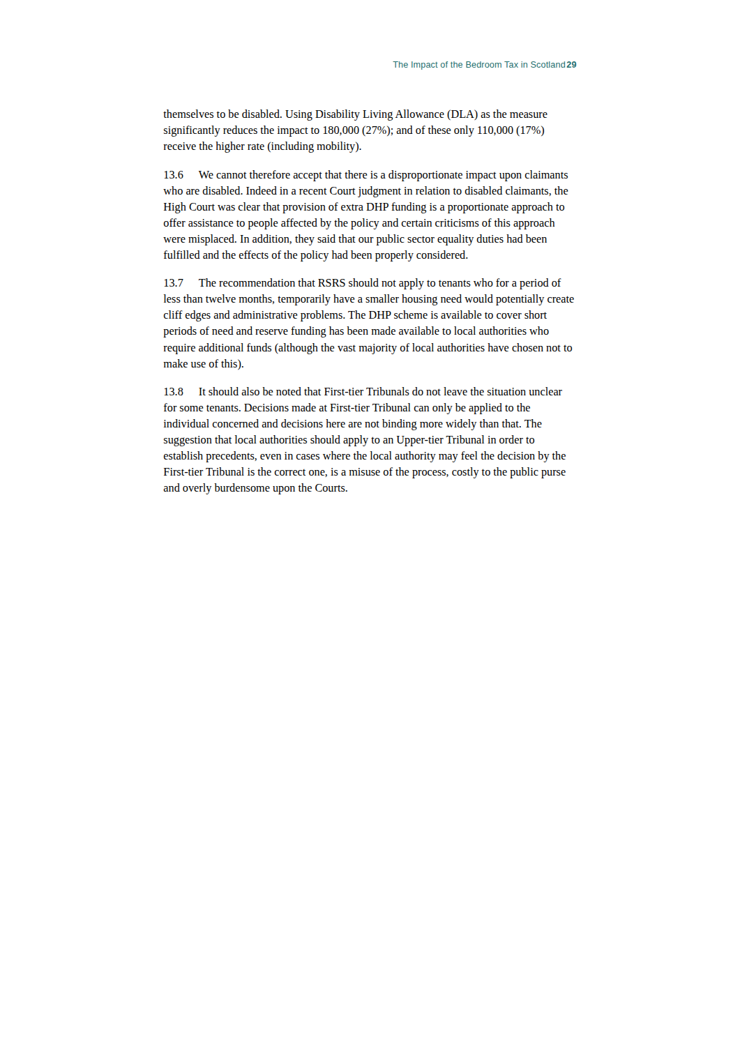The Impact of the Bedroom Tax in Scotland29
themselves to be disabled. Using Disability Living Allowance (DLA) as the measure significantly reduces the impact to 180,000 (27%); and of these only 110,000 (17%) receive the higher rate (including mobility).
13.6 We cannot therefore accept that there is a disproportionate impact upon claimants who are disabled. Indeed in a recent Court judgment in relation to disabled claimants, the High Court was clear that provision of extra DHP funding is a proportionate approach to offer assistance to people affected by the policy and certain criticisms of this approach were misplaced. In addition, they said that our public sector equality duties had been fulfilled and the effects of the policy had been properly considered.
13.7 The recommendation that RSRS should not apply to tenants who for a period of less than twelve months, temporarily have a smaller housing need would potentially create cliff edges and administrative problems. The DHP scheme is available to cover short periods of need and reserve funding has been made available to local authorities who require additional funds (although the vast majority of local authorities have chosen not to make use of this).
13.8 It should also be noted that First-tier Tribunals do not leave the situation unclear for some tenants. Decisions made at First-tier Tribunal can only be applied to the individual concerned and decisions here are not binding more widely than that. The suggestion that local authorities should apply to an Upper-tier Tribunal in order to establish precedents, even in cases where the local authority may feel the decision by the First-tier Tribunal is the correct one, is a misuse of the process, costly to the public purse and overly burdensome upon the Courts.